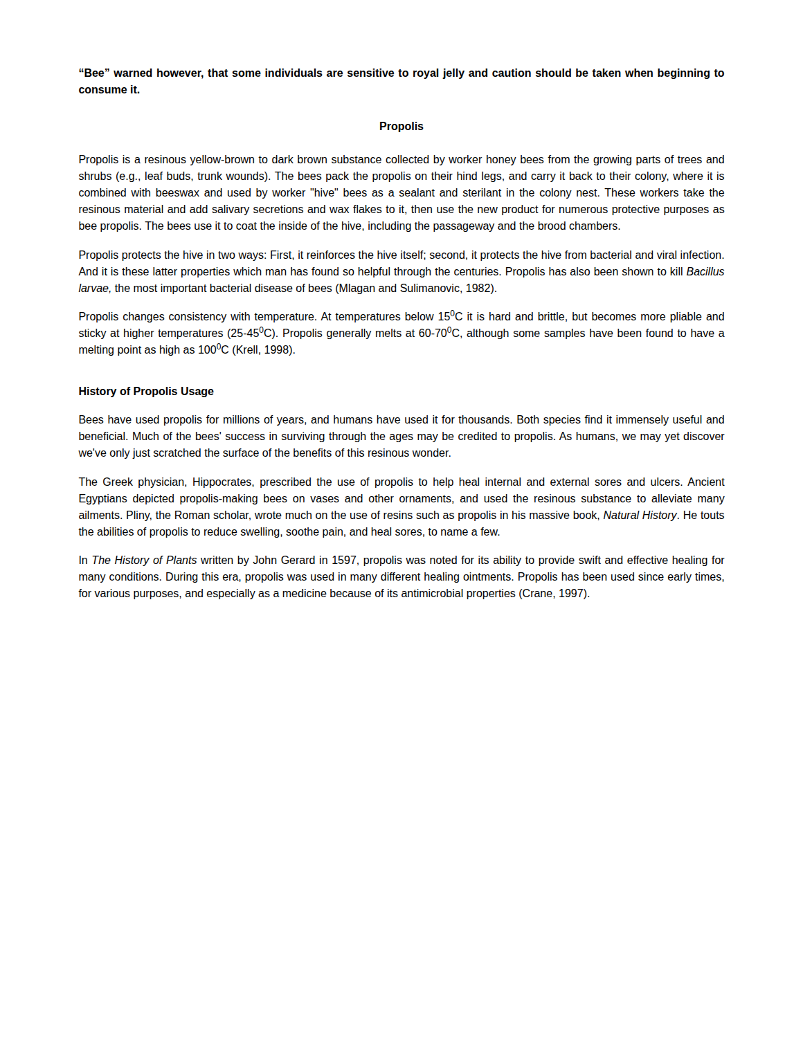“Bee” warned however, that some individuals are sensitive to royal jelly and caution should be taken when beginning to consume it.
Propolis
Propolis is a resinous yellow-brown to dark brown substance collected by worker honey bees from the growing parts of trees and shrubs (e.g., leaf buds, trunk wounds). The bees pack the propolis on their hind legs, and carry it back to their colony, where it is combined with beeswax and used by worker "hive" bees as a sealant and sterilant in the colony nest. These workers take the resinous material and add salivary secretions and wax flakes to it, then use the new product for numerous protective purposes as bee propolis. The bees use it to coat the inside of the hive, including the passageway and the brood chambers.
Propolis protects the hive in two ways: First, it reinforces the hive itself; second, it protects the hive from bacterial and viral infection. And it is these latter properties which man has found so helpful through the centuries. Propolis has also been shown to kill Bacillus larvae, the most important bacterial disease of bees (Mlagan and Sulimanovic, 1982).
Propolis changes consistency with temperature. At temperatures below 150C it is hard and brittle, but becomes more pliable and sticky at higher temperatures (25-450C). Propolis generally melts at 60-700C, although some samples have been found to have a melting point as high as 1000C (Krell, 1998).
History of Propolis Usage
Bees have used propolis for millions of years, and humans have used it for thousands. Both species find it immensely useful and beneficial. Much of the bees' success in surviving through the ages may be credited to propolis. As humans, we may yet discover we've only just scratched the surface of the benefits of this resinous wonder.
The Greek physician, Hippocrates, prescribed the use of propolis to help heal internal and external sores and ulcers. Ancient Egyptians depicted propolis-making bees on vases and other ornaments, and used the resinous substance to alleviate many ailments. Pliny, the Roman scholar, wrote much on the use of resins such as propolis in his massive book, Natural History. He touts the abilities of propolis to reduce swelling, soothe pain, and heal sores, to name a few.
In The History of Plants written by John Gerard in 1597, propolis was noted for its ability to provide swift and effective healing for many conditions. During this era, propolis was used in many different healing ointments. Propolis has been used since early times, for various purposes, and especially as a medicine because of its antimicrobial properties (Crane, 1997).